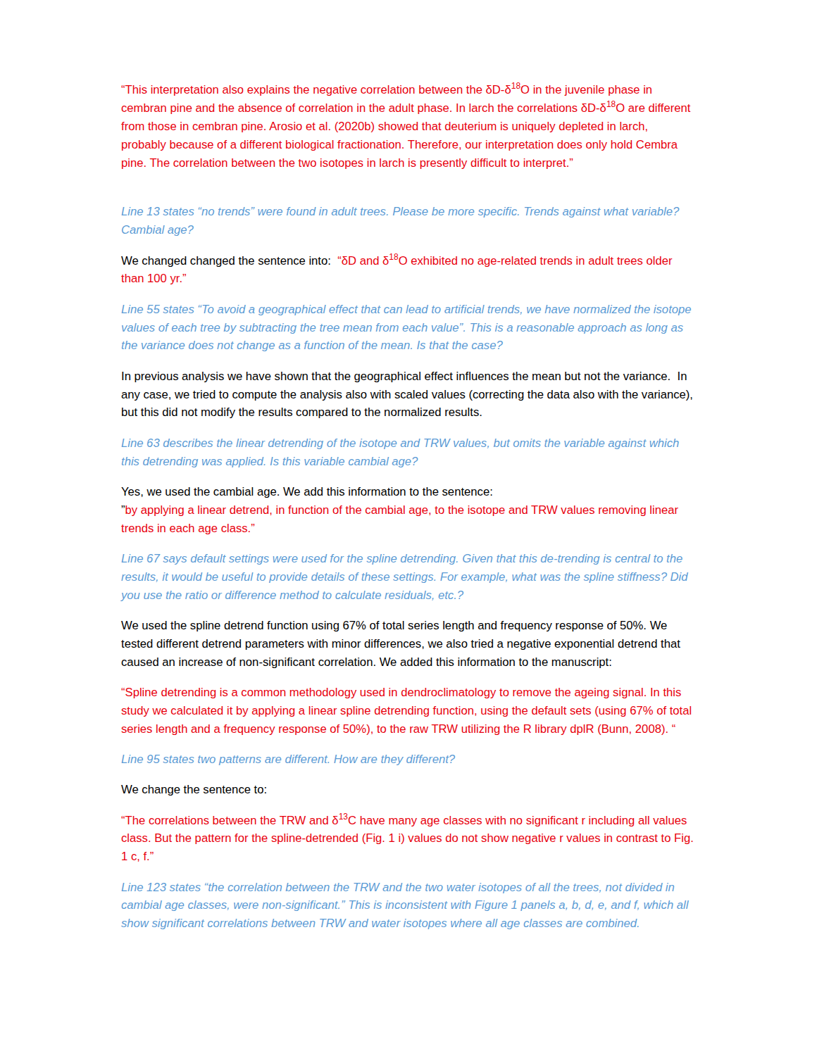“This interpretation also explains the negative correlation between the δD-δ18O in the juvenile phase in cembran pine and the absence of correlation in the adult phase. In larch the correlations δD-δ18O are different from those in cembran pine. Arosio et al. (2020b) showed that deuterium is uniquely depleted in larch, probably because of a different biological fractionation. Therefore, our interpretation does only hold Cembra pine. The correlation between the two isotopes in larch is presently difficult to interpret.”
Line 13 states “no trends” were found in adult trees. Please be more specific. Trends against what variable? Cambial age?
We changed changed the sentence into: “δD and δ18O exhibited no age-related trends in adult trees older than 100 yr.”
Line 55 states “To avoid a geographical effect that can lead to artificial trends, we have normalized the isotope values of each tree by subtracting the tree mean from each value”. This is a reasonable approach as long as the variance does not change as a function of the mean. Is that the case?
In previous analysis we have shown that the geographical effect influences the mean but not the variance. In any case, we tried to compute the analysis also with scaled values (correcting the data also with the variance), but this did not modify the results compared to the normalized results.
Line 63 describes the linear detrending of the isotope and TRW values, but omits the variable against which this detrending was applied. Is this variable cambial age?
Yes, we used the cambial age. We add this information to the sentence:
”by applying a linear detrend, in function of the cambial age, to the isotope and TRW values removing linear trends in each age class.”
Line 67 says default settings were used for the spline detrending. Given that this de-trending is central to the results, it would be useful to provide details of these settings. For example, what was the spline stiffness? Did you use the ratio or difference method to calculate residuals, etc.?
We used the spline detrend function using 67% of total series length and frequency response of 50%. We tested different detrend parameters with minor differences, we also tried a negative exponential detrend that caused an increase of non-significant correlation. We added this information to the manuscript:
“Spline detrending is a common methodology used in dendroclimatology to remove the ageing signal. In this study we calculated it by applying a linear spline detrending function, using the default sets (using 67% of total series length and a frequency response of 50%), to the raw TRW utilizing the R library dplR (Bunn, 2008). “
Line 95 states two patterns are different. How are they different?
We change the sentence to:
“The correlations between the TRW and δ13C have many age classes with no significant r including all values class. But the pattern for the spline-detrended (Fig. 1 i) values do not show negative r values in contrast to Fig. 1 c, f.”
Line 123 states “the correlation between the TRW and the two water isotopes of all the trees, not divided in cambial age classes, were non-significant.” This is inconsistent with Figure 1 panels a, b, d, e, and f, which all show significant correlations between TRW and water isotopes where all age classes are combined.